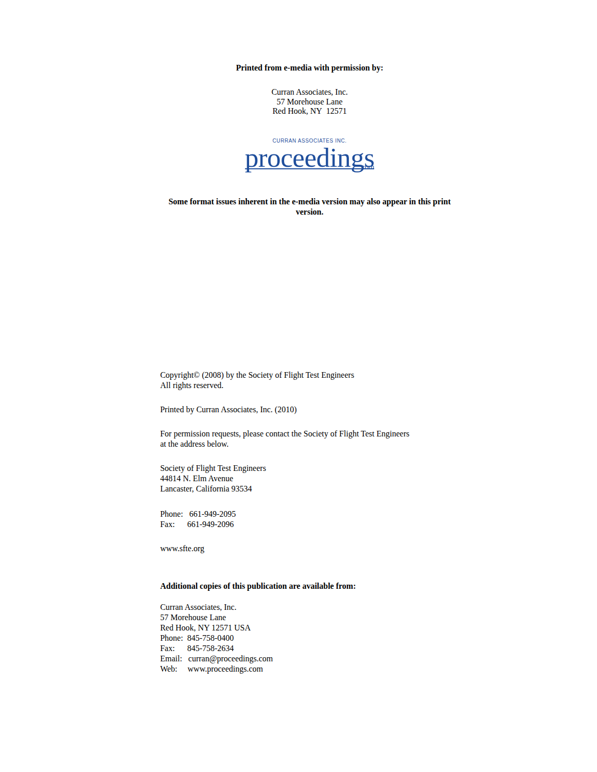Printed from e-media with permission by:
Curran Associates, Inc.
57 Morehouse Lane
Red Hook, NY 12571
CURRAN ASSOCIATES INC.
proceedings.com
Some format issues inherent in the e-media version may also appear in this print version.
Copyright© (2008) by the Society of Flight Test Engineers
All rights reserved.
Printed by Curran Associates, Inc. (2010)
For permission requests, please contact the Society of Flight Test Engineers
at the address below.
Society of Flight Test Engineers
44814 N. Elm Avenue
Lancaster, California 93534
Phone: 661-949-2095
Fax: 661-949-2096
www.sfte.org
Additional copies of this publication are available from:
Curran Associates, Inc.
57 Morehouse Lane
Red Hook, NY 12571 USA
Phone: 845-758-0400
Fax: 845-758-2634
Email: curran@proceedings.com
Web: www.proceedings.com